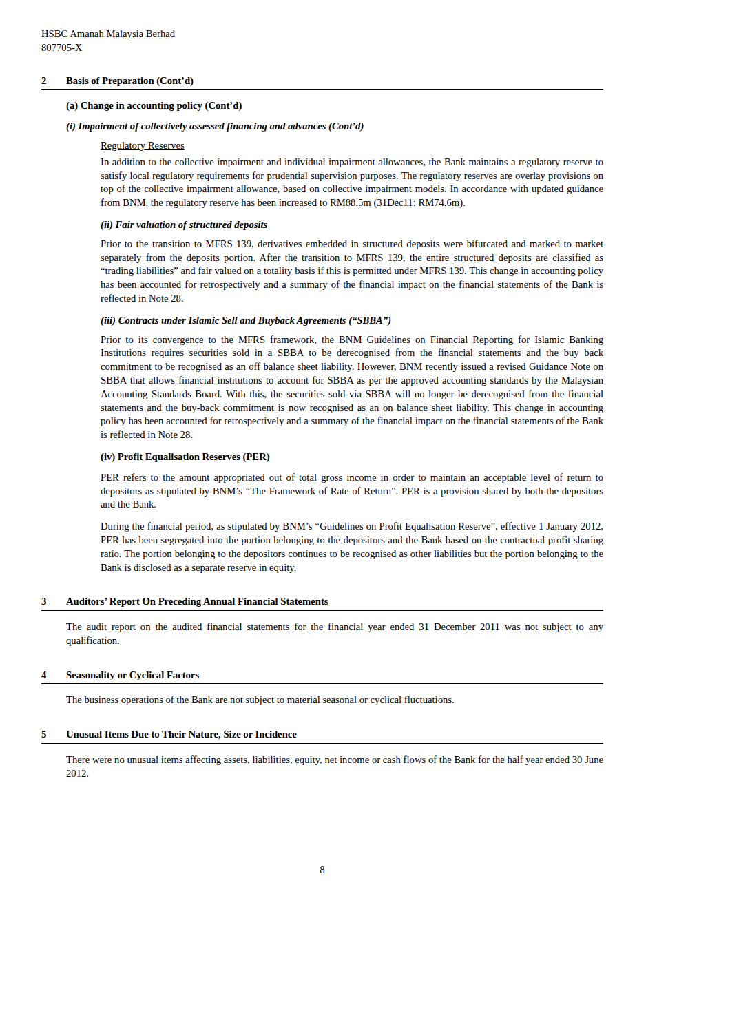HSBC Amanah Malaysia Berhad
807705-X
2 Basis of Preparation (Cont’d)
(a) Change in accounting policy (Cont’d)
(i) Impairment of collectively assessed financing and advances (Cont’d)
Regulatory Reserves
In addition to the collective impairment and individual impairment allowances, the Bank maintains a regulatory reserve to satisfy local regulatory requirements for prudential supervision purposes. The regulatory reserves are overlay provisions on top of the collective impairment allowance, based on collective impairment models. In accordance with updated guidance from BNM, the regulatory reserve has been increased to RM88.5m (31Dec11: RM74.6m).
(ii) Fair valuation of structured deposits
Prior to the transition to MFRS 139, derivatives embedded in structured deposits were bifurcated and marked to market separately from the deposits portion. After the transition to MFRS 139, the entire structured deposits are classified as “trading liabilities” and fair valued on a totality basis if this is permitted under MFRS 139. This change in accounting policy has been accounted for retrospectively and a summary of the financial impact on the financial statements of the Bank is reflected in Note 28.
(iii) Contracts under Islamic Sell and Buyback Agreements (“SBBA”)
Prior to its convergence to the MFRS framework, the BNM Guidelines on Financial Reporting for Islamic Banking Institutions requires securities sold in a SBBA to be derecognised from the financial statements and the buy back commitment to be recognised as an off balance sheet liability. However, BNM recently issued a revised Guidance Note on SBBA that allows financial institutions to account for SBBA as per the approved accounting standards by the Malaysian Accounting Standards Board. With this, the securities sold via SBBA will no longer be derecognised from the financial statements and the buy-back commitment is now recognised as an on balance sheet liability. This change in accounting policy has been accounted for retrospectively and a summary of the financial impact on the financial statements of the Bank is reflected in Note 28.
(iv) Profit Equalisation Reserves (PER)
PER refers to the amount appropriated out of total gross income in order to maintain an acceptable level of return to depositors as stipulated by BNM’s “The Framework of Rate of Return”. PER is a provision shared by both the depositors and the Bank.
During the financial period, as stipulated by BNM’s “Guidelines on Profit Equalisation Reserve”, effective 1 January 2012, PER has been segregated into the portion belonging to the depositors and the Bank based on the contractual profit sharing ratio. The portion belonging to the depositors continues to be recognised as other liabilities but the portion belonging to the Bank is disclosed as a separate reserve in equity.
3 Auditors’ Report On Preceding Annual Financial Statements
The audit report on the audited financial statements for the financial year ended 31 December 2011 was not subject to any qualification.
4 Seasonality or Cyclical Factors
The business operations of the Bank are not subject to material seasonal or cyclical fluctuations.
5 Unusual Items Due to Their Nature, Size or Incidence
There were no unusual items affecting assets, liabilities, equity, net income or cash flows of the Bank for the half year ended 30 June 2012.
8